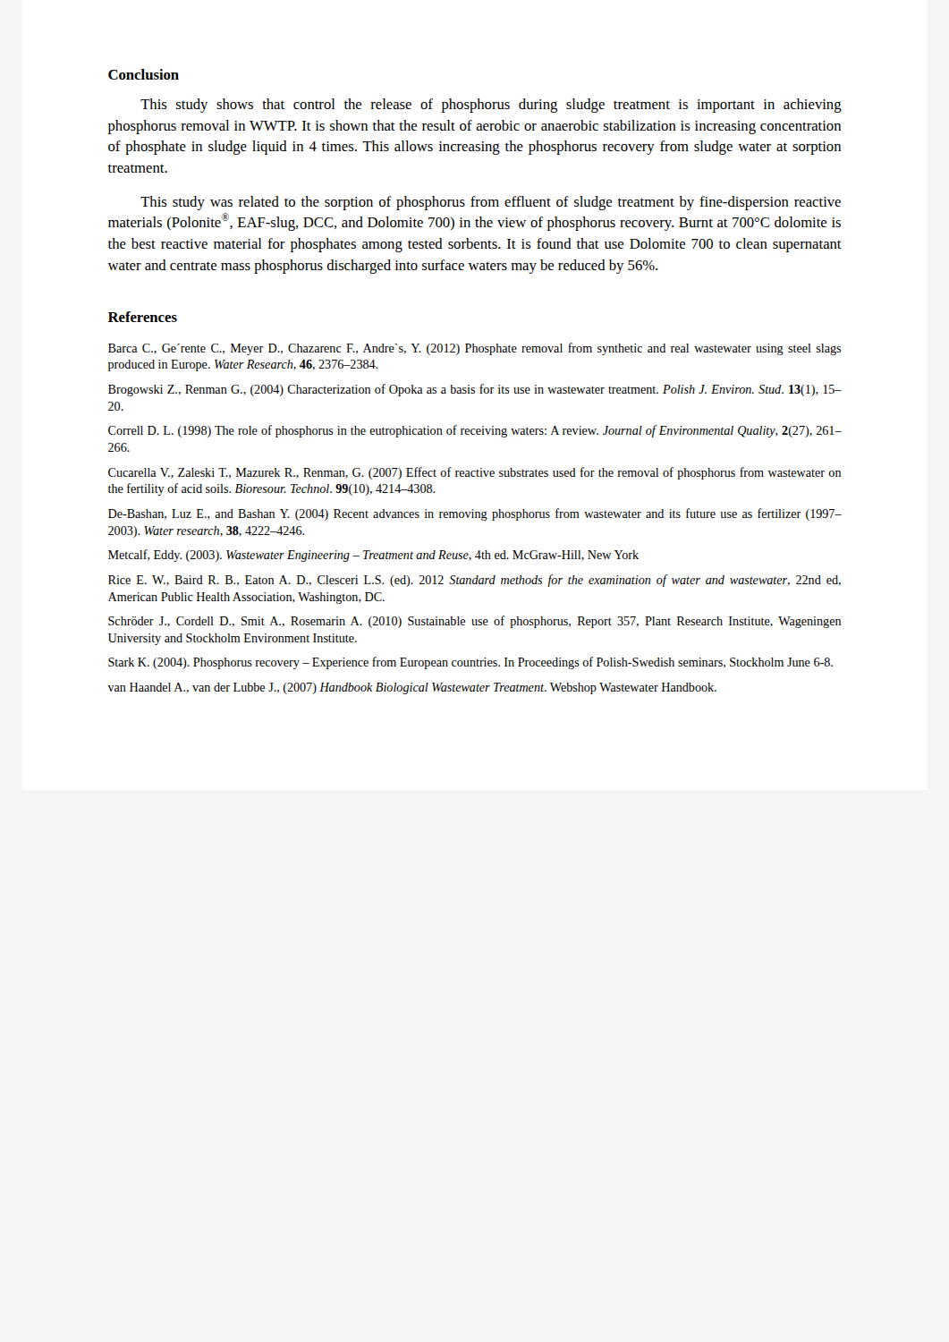Conclusion
This study shows that control the release of phosphorus during sludge treatment is important in achieving phosphorus removal in WWTP. It is shown that the result of aerobic or anaerobic stabilization is increasing concentration of phosphate in sludge liquid in 4 times. This allows increasing the phosphorus recovery from sludge water at sorption treatment.
This study was related to the sorption of phosphorus from effluent of sludge treatment by fine-dispersion reactive materials (Polonite®, EAF-slug, DCC, and Dolomite 700) in the view of phosphorus recovery. Burnt at 700°C dolomite is the best reactive material for phosphates among tested sorbents. It is found that use Dolomite 700 to clean supernatant water and centrate mass phosphorus discharged into surface waters may be reduced by 56%.
References
Barca C., Ge´rente C., Meyer D., Chazarenc F., Andre`s, Y. (2012) Phosphate removal from synthetic and real wastewater using steel slags produced in Europe. Water Research, 46, 2376–2384.
Brogowski Z., Renman G., (2004) Characterization of Opoka as a basis for its use in wastewater treatment. Polish J. Environ. Stud. 13(1), 15–20.
Correll D. L. (1998) The role of phosphorus in the eutrophication of receiving waters: A review. Journal of Environmental Quality, 2(27), 261–266.
Cucarella V., Zaleski T., Mazurek R., Renman, G. (2007) Effect of reactive substrates used for the removal of phosphorus from wastewater on the fertility of acid soils. Bioresour. Technol. 99(10), 4214–4308.
De-Bashan, Luz E., and Bashan Y. (2004) Recent advances in removing phosphorus from wastewater and its future use as fertilizer (1997–2003). Water research, 38, 4222–4246.
Metcalf, Eddy. (2003). Wastewater Engineering – Treatment and Reuse, 4th ed. McGraw-Hill, New York
Rice E. W., Baird R. B., Eaton A. D., Clesceri L.S. (ed). 2012 Standard methods for the examination of water and wastewater, 22nd ed, American Public Health Association, Washington, DC.
Schröder J., Cordell D., Smit A., Rosemarin A. (2010) Sustainable use of phosphorus, Report 357, Plant Research Institute, Wageningen University and Stockholm Environment Institute.
Stark K. (2004). Phosphorus recovery – Experience from European countries. In Proceedings of Polish-Swedish seminars, Stockholm June 6-8.
van Haandel A., van der Lubbe J., (2007) Handbook Biological Wastewater Treatment. Webshop Wastewater Handbook.